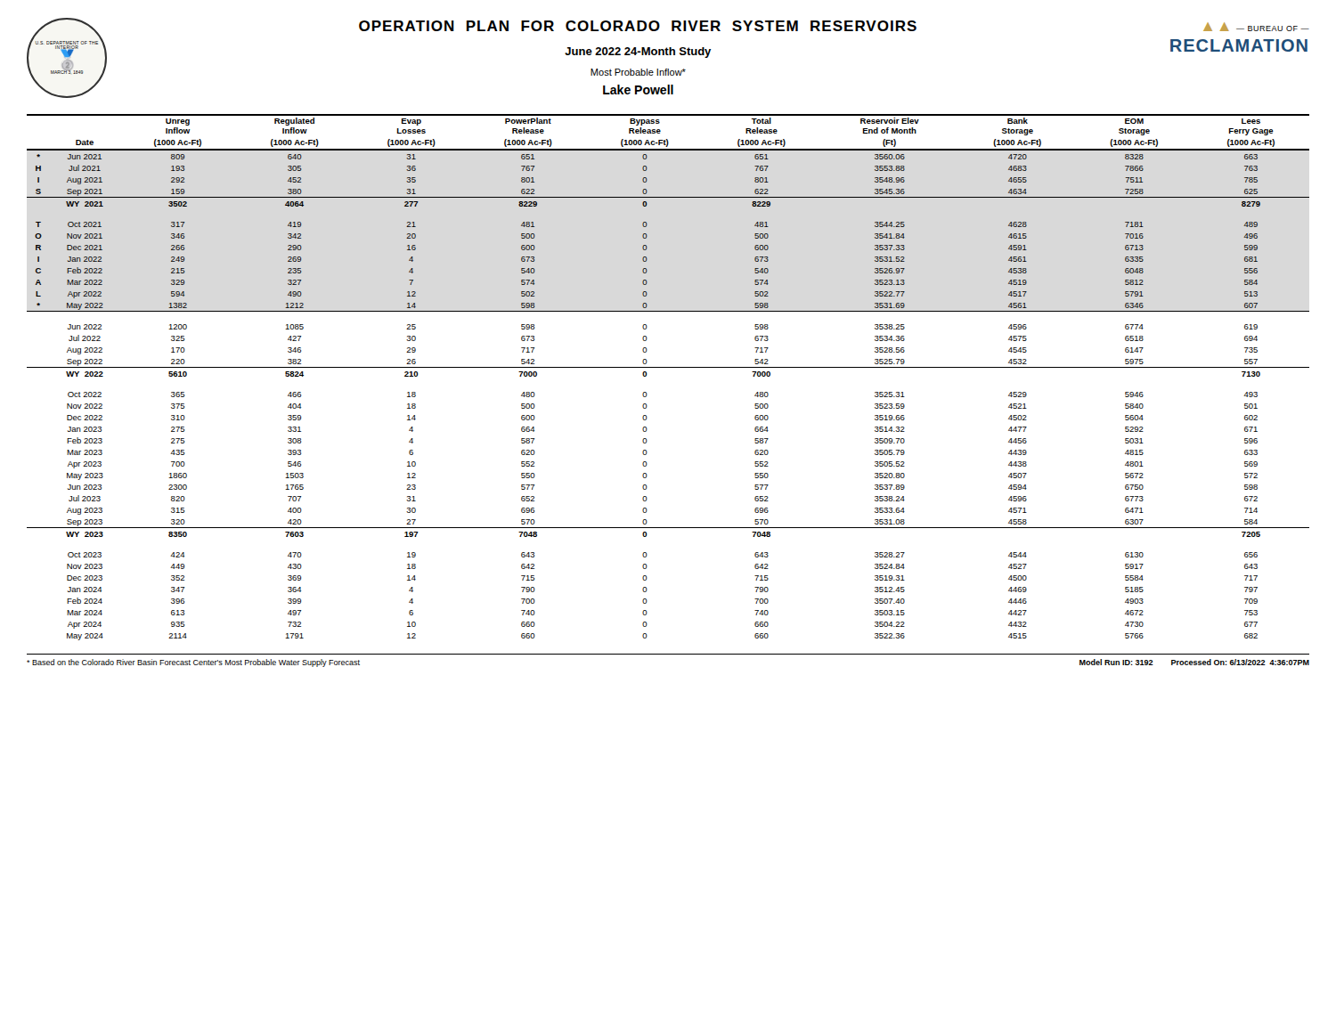U.S. DEPARTMENT OF THE INTERIOR
🥈
MARCH 3, 1849
OPERATION PLAN FOR COLORADO RIVER SYSTEM RESERVOIRS
June 2022 24-Month Study
Most Probable Inflow*
Lake Powell
▲▲— BUREAU OF —
RECLAMATION
| | | Unreg Inflow | Regulated Inflow | Evap Losses | PowerPlant Release | Bypass Release | Total Release | Reservoir Elev End of Month | Bank Storage | EOM Storage | Lees Ferry Gage |
| --- | --- | --- | --- | --- | --- | --- | --- | --- | --- | --- | --- |
| | Date | (1000 Ac-Ft) | (1000 Ac-Ft) | (1000 Ac-Ft) | (1000 Ac-Ft) | (1000 Ac-Ft) | (1000 Ac-Ft) | (Ft) | (1000 Ac-Ft) | (1000 Ac-Ft) | (1000 Ac-Ft) |
| * | Jun 2021 | 809 | 640 | 31 | 651 | 0 | 651 | 3560.06 | 4720 | 8328 | 663 |
| H | Jul 2021 | 193 | 305 | 36 | 767 | 0 | 767 | 3553.88 | 4683 | 7866 | 763 |
| I | Aug 2021 | 292 | 452 | 35 | 801 | 0 | 801 | 3548.96 | 4655 | 7511 | 785 |
| S | Sep 2021 | 159 | 380 | 31 | 622 | 0 | 622 | 3545.36 | 4634 | 7258 | 625 |
| | WY 2021 | 3502 | 4064 | 277 | 8229 | 0 | 8229 | | | | 8279 |
| T | Oct 2021 | 317 | 419 | 21 | 481 | 0 | 481 | 3544.25 | 4628 | 7181 | 489 |
| O | Nov 2021 | 346 | 342 | 20 | 500 | 0 | 500 | 3541.84 | 4615 | 7016 | 496 |
| R | Dec 2021 | 266 | 290 | 16 | 600 | 0 | 600 | 3537.33 | 4591 | 6713 | 599 |
| I | Jan 2022 | 249 | 269 | 4 | 673 | 0 | 673 | 3531.52 | 4561 | 6335 | 681 |
| C | Feb 2022 | 215 | 235 | 4 | 540 | 0 | 540 | 3526.97 | 4538 | 6048 | 556 |
| A | Mar 2022 | 329 | 327 | 7 | 574 | 0 | 574 | 3523.13 | 4519 | 5812 | 584 |
| L | Apr 2022 | 594 | 490 | 12 | 502 | 0 | 502 | 3522.77 | 4517 | 5791 | 513 |
| * | May 2022 | 1382 | 1212 | 14 | 598 | 0 | 598 | 3531.69 | 4561 | 6346 | 607 |
| | Jun 2022 | 1200 | 1085 | 25 | 598 | 0 | 598 | 3538.25 | 4596 | 6774 | 619 |
| | Jul 2022 | 325 | 427 | 30 | 673 | 0 | 673 | 3534.36 | 4575 | 6518 | 694 |
| | Aug 2022 | 170 | 346 | 29 | 717 | 0 | 717 | 3528.56 | 4545 | 6147 | 735 |
| | Sep 2022 | 220 | 382 | 26 | 542 | 0 | 542 | 3525.79 | 4532 | 5975 | 557 |
| | WY 2022 | 5610 | 5824 | 210 | 7000 | 0 | 7000 | | | | 7130 |
| | Oct 2022 | 365 | 466 | 18 | 480 | 0 | 480 | 3525.31 | 4529 | 5946 | 493 |
| | Nov 2022 | 375 | 404 | 18 | 500 | 0 | 500 | 3523.59 | 4521 | 5840 | 501 |
| | Dec 2022 | 310 | 359 | 14 | 600 | 0 | 600 | 3519.66 | 4502 | 5604 | 602 |
| | Jan 2023 | 275 | 331 | 4 | 664 | 0 | 664 | 3514.32 | 4477 | 5292 | 671 |
| | Feb 2023 | 275 | 308 | 4 | 587 | 0 | 587 | 3509.70 | 4456 | 5031 | 596 |
| | Mar 2023 | 435 | 393 | 6 | 620 | 0 | 620 | 3505.79 | 4439 | 4815 | 633 |
| | Apr 2023 | 700 | 546 | 10 | 552 | 0 | 552 | 3505.52 | 4438 | 4801 | 569 |
| | May 2023 | 1860 | 1503 | 12 | 550 | 0 | 550 | 3520.80 | 4507 | 5672 | 572 |
| | Jun 2023 | 2300 | 1765 | 23 | 577 | 0 | 577 | 3537.89 | 4594 | 6750 | 598 |
| | Jul 2023 | 820 | 707 | 31 | 652 | 0 | 652 | 3538.24 | 4596 | 6773 | 672 |
| | Aug 2023 | 315 | 400 | 30 | 696 | 0 | 696 | 3533.64 | 4571 | 6471 | 714 |
| | Sep 2023 | 320 | 420 | 27 | 570 | 0 | 570 | 3531.08 | 4558 | 6307 | 584 |
| | WY 2023 | 8350 | 7603 | 197 | 7048 | 0 | 7048 | | | | 7205 |
| | Oct 2023 | 424 | 470 | 19 | 643 | 0 | 643 | 3528.27 | 4544 | 6130 | 656 |
| | Nov 2023 | 449 | 430 | 18 | 642 | 0 | 642 | 3524.84 | 4527 | 5917 | 643 |
| | Dec 2023 | 352 | 369 | 14 | 715 | 0 | 715 | 3519.31 | 4500 | 5584 | 717 |
| | Jan 2024 | 347 | 364 | 4 | 790 | 0 | 790 | 3512.45 | 4469 | 5185 | 797 |
| | Feb 2024 | 396 | 399 | 4 | 700 | 0 | 700 | 3507.40 | 4446 | 4903 | 709 |
| | Mar 2024 | 613 | 497 | 6 | 740 | 0 | 740 | 3503.15 | 4427 | 4672 | 753 |
| | Apr 2024 | 935 | 732 | 10 | 660 | 0 | 660 | 3504.22 | 4432 | 4730 | 677 |
| | May 2024 | 2114 | 1791 | 12 | 660 | 0 | 660 | 3522.36 | 4515 | 5766 | 682 |
* Based on the Colorado River Basin Forecast Center's Most Probable Water Supply Forecast
Model Run ID: 3192
Processed On: 6/13/2022 4:36:07PM